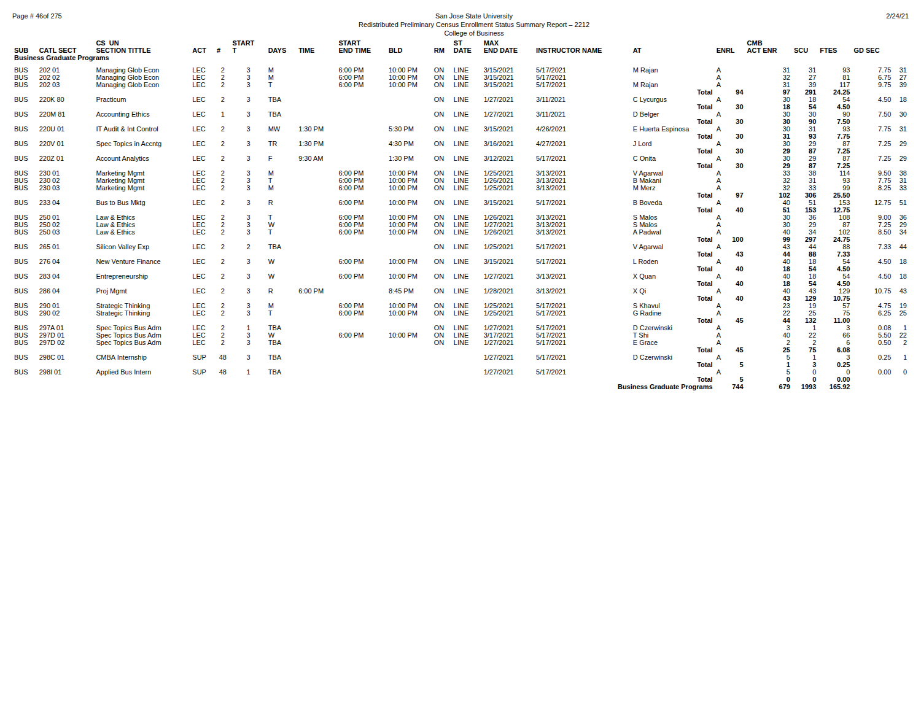Page # 46of 275
San Jose State University
Redistributed Preliminary Census Enrollment Status Summary Report – 2212
College of Business
2/24/21
| | | CS UN | START | | | START | | | ST | MAX | | | | CMB |
| --- | --- | --- | --- | --- | --- | --- | --- | --- | --- | --- | --- | --- | --- | --- |
| SUB | CATL SECT | SECTION TITTLE | ACT | # | T | DAYS | TIME | END TIME | BLD | RM | DATE | END DATE | INSTRUCTOR NAME | AT | ENRL | ACT ENR | SCU | FTES | GD SEC |
| Business Graduate Programs |
| BUS | 202 01 | Managing Glob Econ | LEC | 2 | 3 | M | | 6:00 PM | 10:00 PM | ON | LINE | 3/15/2021 | 5/17/2021 | M Rajan | A | 31 | 31 | 93 | 7.75 | 31 |
| BUS | 202 02 | Managing Glob Econ | LEC | 2 | 3 | M | | 6:00 PM | 10:00 PM | ON | LINE | 3/15/2021 | 5/17/2021 | | A | 32 | 27 | 81 | 6.75 | 27 |
| BUS | 202 03 | Managing Glob Econ | LEC | 2 | 3 | T | | 6:00 PM | 10:00 PM | ON | LINE | 3/15/2021 | 5/17/2021 | M Rajan | A | 31 | 39 | 117 | 9.75 | 39 |
| Total | 94 | 97 | 291 | 24.25 | |
| BUS | 220K 80 | Practicum | LEC | 2 | 3 | TBA | | | | ON | LINE | 1/27/2021 | 3/11/2021 | C Lycurgus | A | 30 | 18 | 54 | 4.50 | 18 |
| Total | 30 | 18 | 54 | 4.50 | |
| BUS | 220M 81 | Accounting Ethics | LEC | 1 | 3 | TBA | | | | ON | LINE | 1/27/2021 | 3/11/2021 | D Belger | A | 30 | 30 | 90 | 7.50 | 30 |
| Total | 30 | 30 | 90 | 7.50 | |
| BUS | 220U 01 | IT Audit & Int Control | LEC | 2 | 3 | MW | 1:30 PM | | 5:30 PM | ON | LINE | 3/15/2021 | 4/26/2021 | E Huerta Espinosa | A | 30 | 31 | 93 | 7.75 | 31 |
| Total | 30 | 31 | 93 | 7.75 | |
| BUS | 220V 01 | Spec Topics in Accntg | LEC | 2 | 3 | TR | 1:30 PM | | 4:30 PM | ON | LINE | 3/16/2021 | 4/27/2021 | J Lord | A | 30 | 29 | 87 | 7.25 | 29 |
| Total | 30 | 29 | 87 | 7.25 | |
| BUS | 220Z 01 | Account Analytics | LEC | 2 | 3 | F | 9:30 AM | | 1:30 PM | ON | LINE | 3/12/2021 | 5/17/2021 | C Onita | A | 30 | 29 | 87 | 7.25 | 29 |
| Total | 30 | 29 | 87 | 7.25 | |
| BUS | 230 01 | Marketing Mgmt | LEC | 2 | 3 | M | | 6:00 PM | 10:00 PM | ON | LINE | 1/25/2021 | 3/13/2021 | V Agarwal | A | 33 | 38 | 114 | 9.50 | 38 |
| BUS | 230 02 | Marketing Mgmt | LEC | 2 | 3 | T | | 6:00 PM | 10:00 PM | ON | LINE | 1/26/2021 | 3/13/2021 | B Makani | A | 32 | 31 | 93 | 7.75 | 31 |
| BUS | 230 03 | Marketing Mgmt | LEC | 2 | 3 | M | | 6:00 PM | 10:00 PM | ON | LINE | 1/25/2021 | 3/13/2021 | M Merz | A | 32 | 33 | 99 | 8.25 | 33 |
| Total | 97 | 102 | 306 | 25.50 | |
| BUS | 233 04 | Bus to Bus Mktg | LEC | 2 | 3 | R | | 6:00 PM | 10:00 PM | ON | LINE | 3/15/2021 | 5/17/2021 | B Boveda | A | 40 | 51 | 153 | 12.75 | 51 |
| Total | 40 | 51 | 153 | 12.75 | |
| BUS | 250 01 | Law & Ethics | LEC | 2 | 3 | T | | 6:00 PM | 10:00 PM | ON | LINE | 1/26/2021 | 3/13/2021 | S Malos | A | 30 | 36 | 108 | 9.00 | 36 |
| BUS | 250 02 | Law & Ethics | LEC | 2 | 3 | W | | 6:00 PM | 10:00 PM | ON | LINE | 1/27/2021 | 3/13/2021 | S Malos | A | 30 | 29 | 87 | 7.25 | 29 |
| BUS | 250 03 | Law & Ethics | LEC | 2 | 3 | T | | 6:00 PM | 10:00 PM | ON | LINE | 1/26/2021 | 3/13/2021 | A Padwal | A | 40 | 34 | 102 | 8.50 | 34 |
| Total | 100 | 99 | 297 | 24.75 | |
| BUS | 265 01 | Silicon Valley Exp | LEC | 2 | 2 | TBA | | | | ON | LINE | 1/25/2021 | 5/17/2021 | V Agarwal | A | 43 | 44 | 88 | 7.33 | 44 |
| Total | 43 | 44 | 88 | 7.33 | |
| BUS | 276 04 | New Venture Finance | LEC | 2 | 3 | W | | 6:00 PM | 10:00 PM | ON | LINE | 3/15/2021 | 5/17/2021 | L Roden | A | 40 | 18 | 54 | 4.50 | 18 |
| Total | 40 | 18 | 54 | 4.50 | |
| BUS | 283 04 | Entrepreneurship | LEC | 2 | 3 | W | | 6:00 PM | 10:00 PM | ON | LINE | 1/27/2021 | 3/13/2021 | X Quan | A | 40 | 18 | 54 | 4.50 | 18 |
| Total | 40 | 18 | 54 | 4.50 | |
| BUS | 286 04 | Proj Mgmt | LEC | 2 | 3 | R | 6:00 PM | | 8:45 PM | ON | LINE | 1/28/2021 | 3/13/2021 | X Qi | A | 40 | 43 | 129 | 10.75 | 43 |
| Total | 40 | 43 | 129 | 10.75 | |
| BUS | 290 01 | Strategic Thinking | LEC | 2 | 3 | M | | 6:00 PM | 10:00 PM | ON | LINE | 1/25/2021 | 5/17/2021 | S Khavul | A | 23 | 19 | 57 | 4.75 | 19 |
| BUS | 290 02 | Strategic Thinking | LEC | 2 | 3 | T | | 6:00 PM | 10:00 PM | ON | LINE | 1/25/2021 | 5/17/2021 | G Radine | A | 22 | 25 | 75 | 6.25 | 25 |
| Total | 45 | 44 | 132 | 11.00 | |
| BUS | 297A 01 | Spec Topics Bus Adm | LEC | 2 | 1 | TBA | | | | ON | LINE | 1/27/2021 | 5/17/2021 | D Czerwinski | A | 3 | 1 | 3 | 0.08 | 1 |
| BUS | 297D 01 | Spec Topics Bus Adm | LEC | 2 | 3 | W | | 6:00 PM | 10:00 PM | ON | LINE | 3/17/2021 | 5/17/2021 | T Shi | A | 40 | 22 | 66 | 5.50 | 22 |
| BUS | 297D 02 | Spec Topics Bus Adm | LEC | 2 | 3 | TBA | | | | ON | LINE | 1/27/2021 | 5/17/2021 | E Grace | A | 2 | 2 | 6 | 0.50 | 2 |
| Total | 45 | 25 | 75 | 6.08 | |
| BUS | 298C 01 | CMBA Internship | SUP | 48 | 3 | TBA | | | | | | 1/27/2021 | 5/17/2021 | D Czerwinski | A | 5 | 1 | 3 | 0.25 | 1 |
| Total | 5 | 1 | 3 | 0.25 | |
| BUS | 298I 01 | Applied Bus Intern | SUP | 48 | 1 | TBA | | | | | | 1/27/2021 | 5/17/2021 | | A | 5 | 0 | 0 | 0.00 | 0 |
| Total | 5 | 0 | 0 | 0.00 | |
| Business Graduate Programs | 744 | 679 | 1993 | 165.92 | |